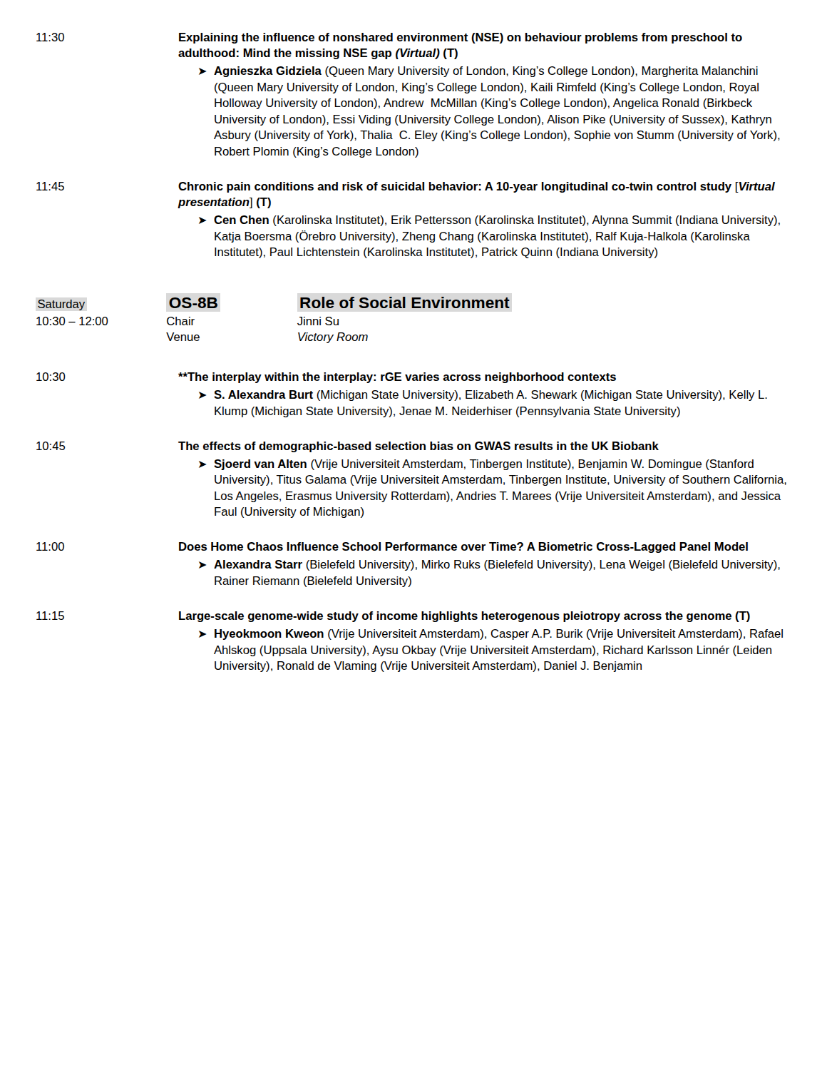11:30
Explaining the influence of nonshared environment (NSE) on behaviour problems from preschool to adulthood: Mind the missing NSE gap (Virtual) (T)
Agnieszka Gidziela (Queen Mary University of London, King’s College London), Margherita Malanchini (Queen Mary University of London, King’s College London), Kaili Rimfeld (King’s College London, Royal Holloway University of London), Andrew McMillan (King’s College London), Angelica Ronald (Birkbeck University of London), Essi Viding (University College London), Alison Pike (University of Sussex), Kathryn Asbury (University of York), Thalia C. Eley (King’s College London), Sophie von Stumm (University of York), Robert Plomin (King’s College London)
11:45
Chronic pain conditions and risk of suicidal behavior: A 10-year longitudinal co-twin control study [Virtual presentation] (T)
Cen Chen (Karolinska Institutet), Erik Pettersson (Karolinska Institutet), Alynna Summit (Indiana University), Katja Boersma (Örebro University), Zheng Chang (Karolinska Institutet), Ralf Kuja-Halkola (Karolinska Institutet), Paul Lichtenstein (Karolinska Institutet), Patrick Quinn (Indiana University)
Saturday
OS-8B
Role of Social Environment
10:30 – 12:00
Chair
Jinni Su
Venue
Victory Room
10:30
**The interplay within the interplay: rGE varies across neighborhood contexts
S. Alexandra Burt (Michigan State University), Elizabeth A. Shewark (Michigan State University), Kelly L. Klump (Michigan State University), Jenae M. Neiderhiser (Pennsylvania State University)
10:45
The effects of demographic-based selection bias on GWAS results in the UK Biobank
Sjoerd van Alten (Vrije Universiteit Amsterdam, Tinbergen Institute), Benjamin W. Domingue (Stanford University), Titus Galama (Vrije Universiteit Amsterdam, Tinbergen Institute, University of Southern California, Los Angeles, Erasmus University Rotterdam), Andries T. Marees (Vrije Universiteit Amsterdam), and Jessica Faul (University of Michigan)
11:00
Does Home Chaos Influence School Performance over Time? A Biometric Cross-Lagged Panel Model
Alexandra Starr (Bielefeld University), Mirko Ruks (Bielefeld University), Lena Weigel (Bielefeld University), Rainer Riemann (Bielefeld University)
11:15
Large-scale genome-wide study of income highlights heterogenous pleiotropy across the genome (T)
Hyeokmoon Kweon (Vrije Universiteit Amsterdam), Casper A.P. Burik (Vrije Universiteit Amsterdam), Rafael Ahlskog (Uppsala University), Aysu Okbay (Vrije Universiteit Amsterdam), Richard Karlsson Linnér (Leiden University), Ronald de Vlaming (Vrije Universiteit Amsterdam), Daniel J. Benjamin